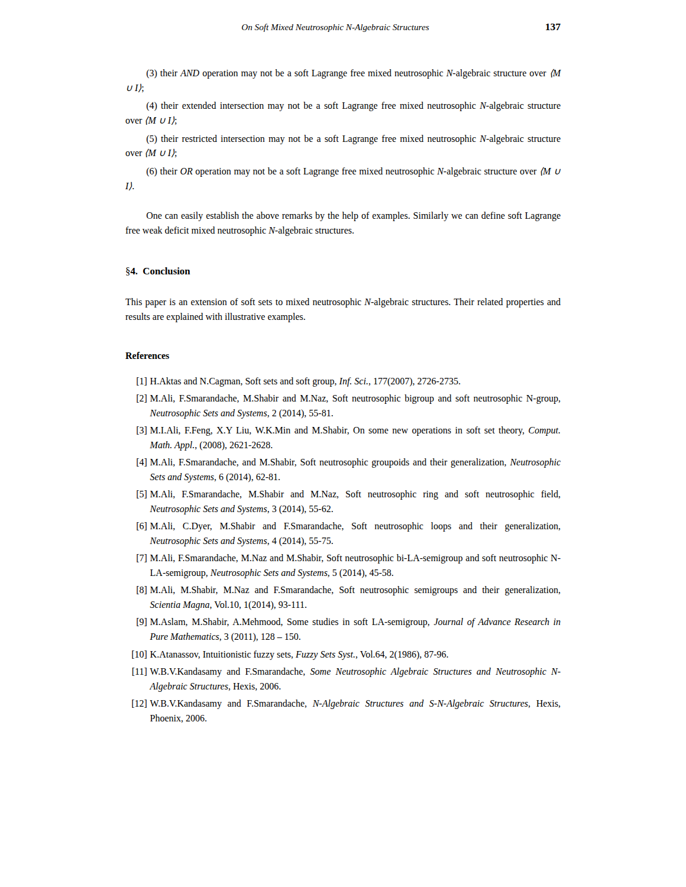On Soft Mixed Neutrosophic N-Algebraic Structures 137
(3) their AND operation may not be a soft Lagrange free mixed neutrosophic N-algebraic structure over ⟨M ∪ I⟩;
(4) their extended intersection may not be a soft Lagrange free mixed neutrosophic N-algebraic structure over ⟨M ∪ I⟩;
(5) their restricted intersection may not be a soft Lagrange free mixed neutrosophic N-algebraic structure over ⟨M ∪ I⟩;
(6) their OR operation may not be a soft Lagrange free mixed neutrosophic N-algebraic structure over ⟨M ∪ I⟩.
One can easily establish the above remarks by the help of examples. Similarly we can define soft Lagrange free weak deficit mixed neutrosophic N-algebraic structures.
§4. Conclusion
This paper is an extension of soft sets to mixed neutrosophic N-algebraic structures. Their related properties and results are explained with illustrative examples.
References
[1] H.Aktas and N.Cagman, Soft sets and soft group, Inf. Sci., 177(2007), 2726-2735.
[2] M.Ali, F.Smarandache, M.Shabir and M.Naz, Soft neutrosophic bigroup and soft neutrosophic N-group, Neutrosophic Sets and Systems, 2 (2014), 55-81.
[3] M.I.Ali, F.Feng, X.Y Liu, W.K.Min and M.Shabir, On some new operations in soft set theory, Comput. Math. Appl., (2008), 2621-2628.
[4] M.Ali, F.Smarandache, and M.Shabir, Soft neutrosophic groupoids and their generalization, Neutrosophic Sets and Systems, 6 (2014), 62-81.
[5] M.Ali, F.Smarandache, M.Shabir and M.Naz, Soft neutrosophic ring and soft neutrosophic field, Neutrosophic Sets and Systems, 3 (2014), 55-62.
[6] M.Ali, C.Dyer, M.Shabir and F.Smarandache, Soft neutrosophic loops and their generalization, Neutrosophic Sets and Systems, 4 (2014), 55-75.
[7] M.Ali, F.Smarandache, M.Naz and M.Shabir, Soft neutrosophic bi-LA-semigroup and soft neutrosophic N-LA-semigroup, Neutrosophic Sets and Systems, 5 (2014), 45-58.
[8] M.Ali, M.Shabir, M.Naz and F.Smarandache, Soft neutrosophic semigroups and their generalization, Scientia Magna, Vol.10, 1(2014), 93-111.
[9] M.Aslam, M.Shabir, A.Mehmood, Some studies in soft LA-semigroup, Journal of Advance Research in Pure Mathematics, 3 (2011), 128 – 150.
[10] K.Atanassov, Intuitionistic fuzzy sets, Fuzzy Sets Syst., Vol.64, 2(1986), 87-96.
[11] W.B.V.Kandasamy and F.Smarandache, Some Neutrosophic Algebraic Structures and Neutrosophic N-Algebraic Structures, Hexis, 2006.
[12] W.B.V.Kandasamy and F.Smarandache, N-Algebraic Structures and S-N-Algebraic Structures, Hexis, Phoenix, 2006.